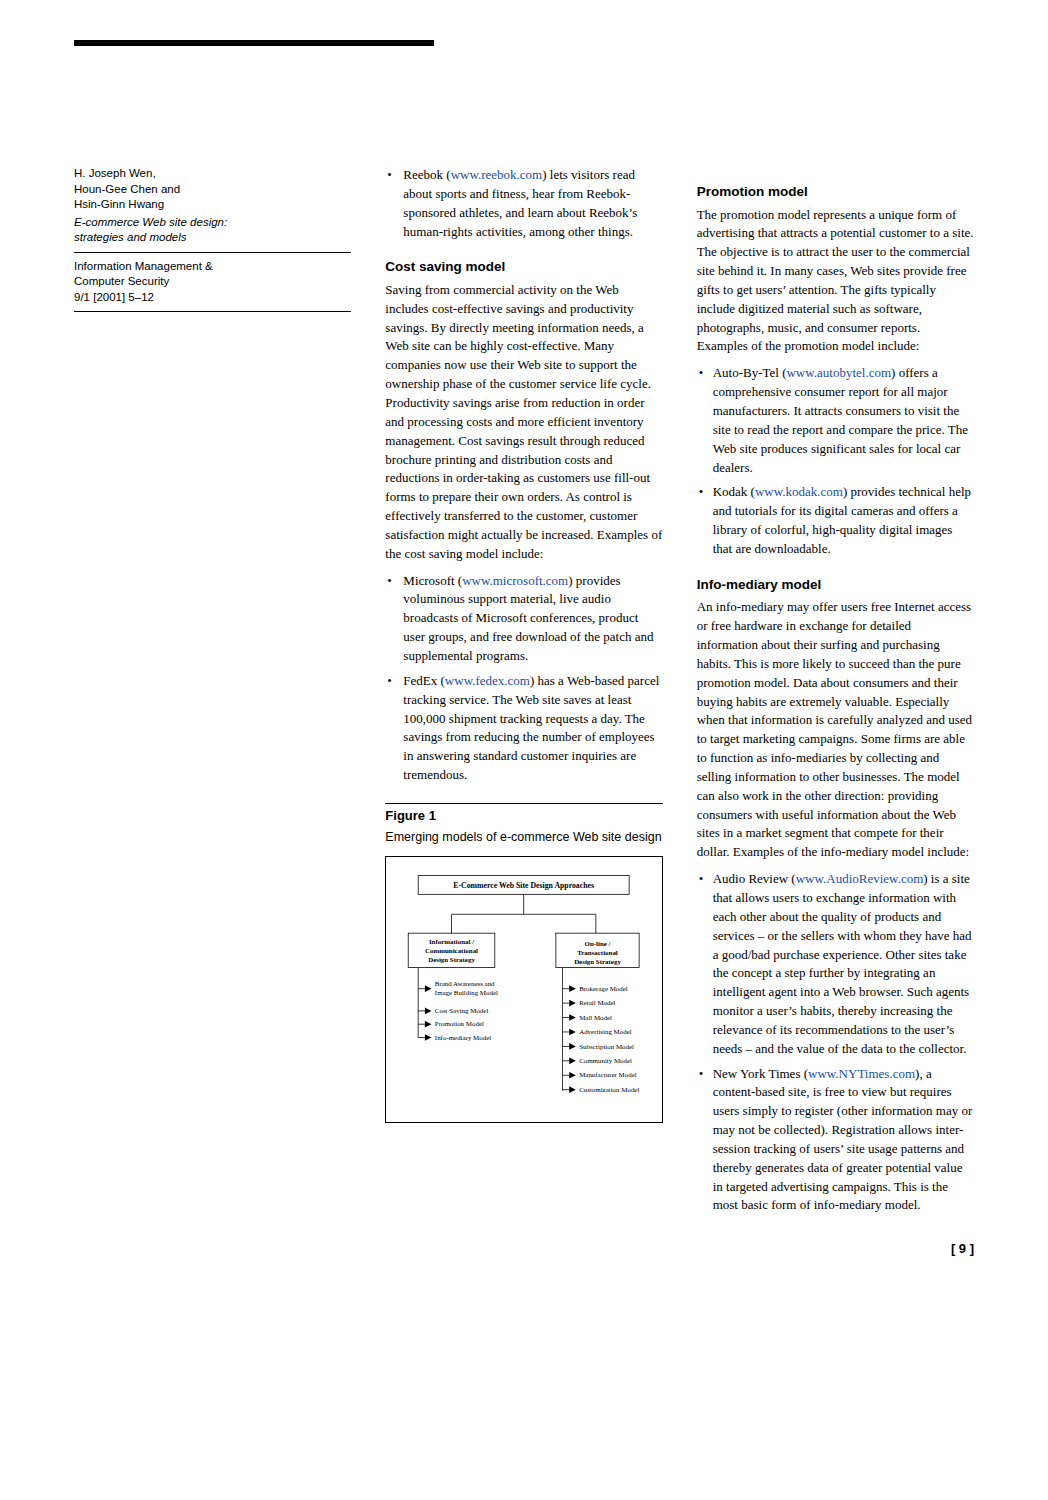H. Joseph Wen,
Houn-Gee Chen and
Hsin-Ginn Hwang
E-commerce Web site design:
strategies and models
Information Management &
Computer Security
9/1 [2001] 5–12
Reebok (www.reebok.com) lets visitors read about sports and fitness, hear from Reebok-sponsored athletes, and learn about Reebok’s human-rights activities, among other things.
Cost saving model
Saving from commercial activity on the Web includes cost-effective savings and productivity savings. By directly meeting information needs, a Web site can be highly cost-effective. Many companies now use their Web site to support the ownership phase of the customer service life cycle. Productivity savings arise from reduction in order and processing costs and more efficient inventory management. Cost savings result through reduced brochure printing and distribution costs and reductions in order-taking as customers use fill-out forms to prepare their own orders. As control is effectively transferred to the customer, customer satisfaction might actually be increased. Examples of the cost saving model include:
Microsoft (www.microsoft.com) provides voluminous support material, live audio broadcasts of Microsoft conferences, product user groups, and free download of the patch and supplemental programs.
FedEx (www.fedex.com) has a Web-based parcel tracking service. The Web site saves at least 100,000 shipment tracking requests a day. The savings from reducing the number of employees in answering standard customer inquiries are tremendous.
Figure 1
Emerging models of e-commerce Web site design
E-Commerce Web Site Design Approaches Informational / Communicational Design Strategy On-line / Transactional Design Strategy Brand Awareness and Image Building Model Cost Saving Model Promotion Model Info-mediary Model Brokerage Model Retail Model Mall Model Advertising Model Subscription Model Community Model Manufacturer Model Customization Model
Promotion model
The promotion model represents a unique form of advertising that attracts a potential customer to a site. The objective is to attract the user to the commercial site behind it. In many cases, Web sites provide free gifts to get users’ attention. The gifts typically include digitized material such as software, photographs, music, and consumer reports. Examples of the promotion model include:
Auto-By-Tel (www.autobytel.com) offers a comprehensive consumer report for all major manufacturers. It attracts consumers to visit the site to read the report and compare the price. The Web site produces significant sales for local car dealers.
Kodak (www.kodak.com) provides technical help and tutorials for its digital cameras and offers a library of colorful, high-quality digital images that are downloadable.
Info-mediary model
An info-mediary may offer users free Internet access or free hardware in exchange for detailed information about their surfing and purchasing habits. This is more likely to succeed than the pure promotion model. Data about consumers and their buying habits are extremely valuable. Especially when that information is carefully analyzed and used to target marketing campaigns. Some firms are able to function as info-mediaries by collecting and selling information to other businesses. The model can also work in the other direction: providing consumers with useful information about the Web sites in a market segment that compete for their dollar. Examples of the info-mediary model include:
Audio Review (www.AudioReview.com) is a site that allows users to exchange information with each other about the quality of products and services – or the sellers with whom they have had a good/bad purchase experience. Other sites take the concept a step further by integrating an intelligent agent into a Web browser. Such agents monitor a user’s habits, thereby increasing the relevance of its recommendations to the user’s needs – and the value of the data to the collector.
New York Times (www.NYTimes.com), a content-based site, is free to view but requires users simply to register (other information may or may not be collected). Registration allows inter-session tracking of users’ site usage patterns and thereby generates data of greater potential value in targeted advertising campaigns. This is the most basic form of info-mediary model.
[ 9 ]